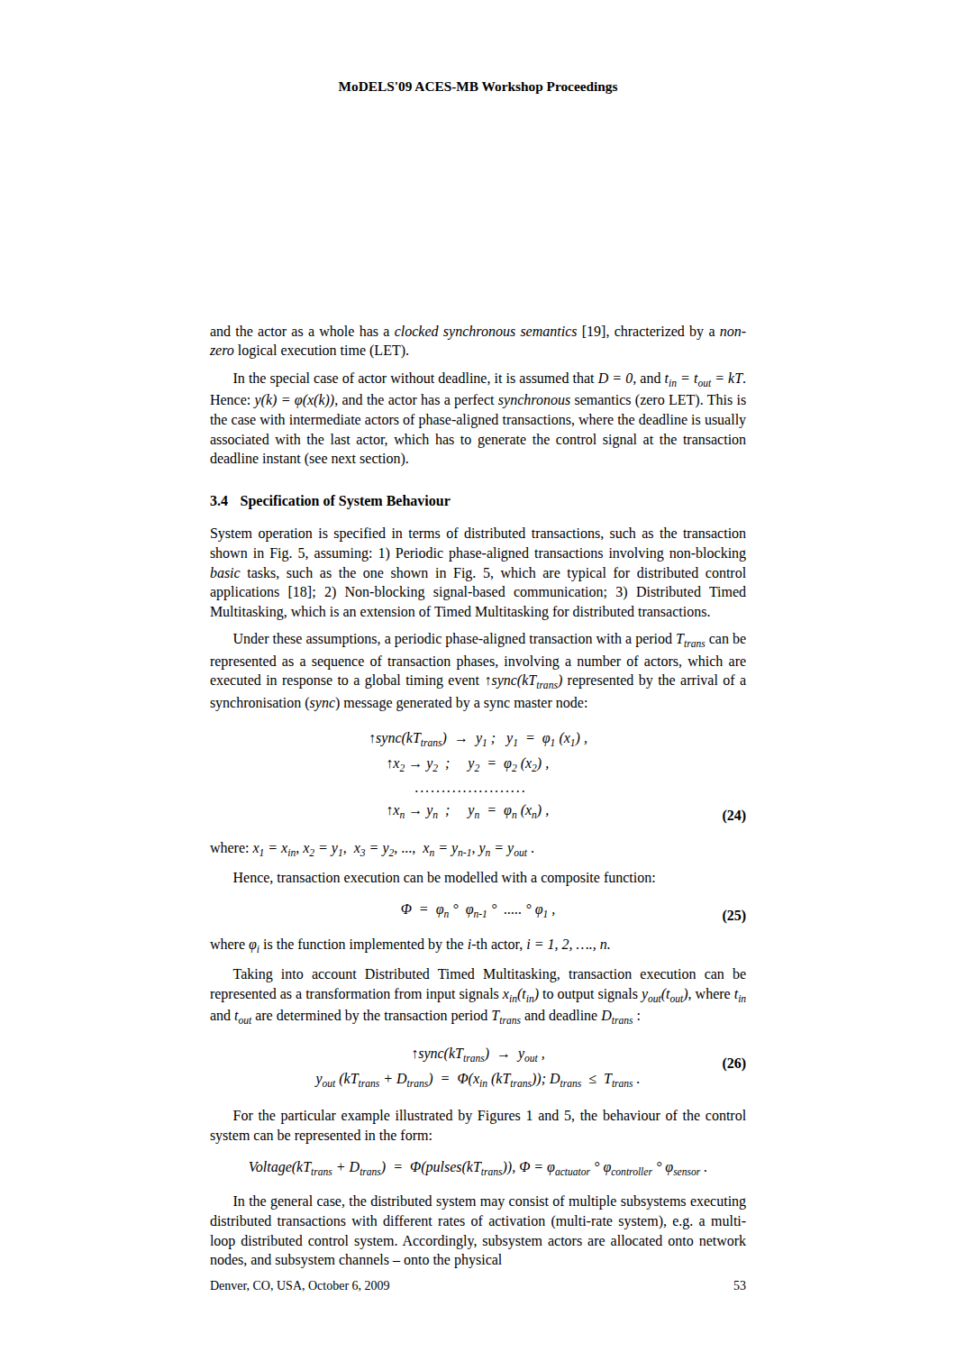MoDELS'09 ACES-MB Workshop Proceedings
and the actor as a whole has a clocked synchronous semantics [19], chracterized by a non-zero logical execution time (LET).
In the special case of actor without deadline, it is assumed that D = 0, and tin = tout = kT. Hence: y(k) = φ(x(k)), and the actor has a perfect synchronous semantics (zero LET). This is the case with intermediate actors of phase-aligned transactions, where the deadline is usually associated with the last actor, which has to generate the control signal at the transaction deadline instant (see next section).
3.4 Specification of System Behaviour
System operation is specified in terms of distributed transactions, such as the transaction shown in Fig. 5, assuming: 1) Periodic phase-aligned transactions involving non-blocking basic tasks, such as the one shown in Fig. 5, which are typical for distributed control applications [18]; 2) Non-blocking signal-based communication; 3) Distributed Timed Multitasking, which is an extension of Timed Multitasking for distributed transactions.
Under these assumptions, a periodic phase-aligned transaction with a period Ttrans can be represented as a sequence of transaction phases, involving a number of actors, which are executed in response to a global timing event ↑sync(kTtrans) represented by the arrival of a synchronisation (sync) message generated by a sync master node:
↑sync(kTtrans) → y1 ; y1 = φ1 (x1) , ↑x2 → y2 ; y2 = φ2 (x2) , ..................... ↑xn → yn ; yn = φn (xn) , (24)
where: x1 = xin, x2 = y1, x3 = y2, ..., xn = yn-1, yn = yout .
Hence, transaction execution can be modelled with a composite function:
Φ = φn ° φn-1 ° ..... ° φ1 , (25)
where φi is the function implemented by the i-th actor, i = 1, 2, …., n.
Taking into account Distributed Timed Multitasking, transaction execution can be represented as a transformation from input signals xin(tin) to output signals yout(tout), where tin and tout are determined by the transaction period Ttrans and deadline Dtrans :
↑sync(kTtrans) → yout , yout (kTtrans + Dtrans) = Φ(xin (kTtrans)); Dtrans ≤ Ttrans . (26)
For the particular example illustrated by Figures 1 and 5, the behaviour of the control system can be represented in the form:
Voltage(kTtrans + Dtrans) = Φ(pulses(kTtrans)), Φ = φactuator ° φcontroller ° φsensor .
In the general case, the distributed system may consist of multiple subsystems executing distributed transactions with different rates of activation (multi-rate system), e.g. a multi-loop distributed control system. Accordingly, subsystem actors are allocated onto network nodes, and subsystem channels – onto the physical
Denver, CO, USA, October 6, 2009 53